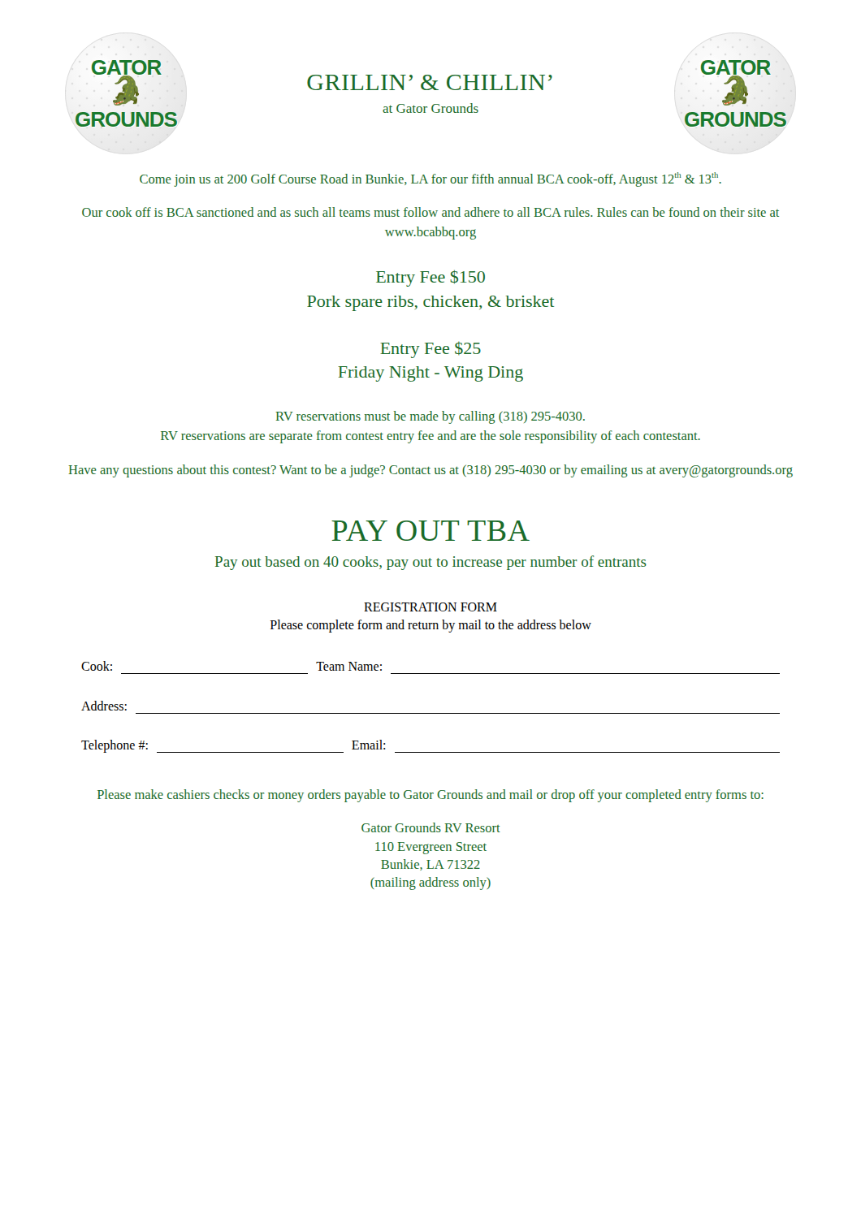GATOR GROUNDS
🐊
GRILLIN’ & CHILLIN’
at Gator Grounds
GATOR GROUNDS
🐊
Come join us at 200 Golf Course Road in Bunkie, LA for our fifth annual BCA cook-off, August 12th & 13th.
Our cook off is BCA sanctioned and as such all teams must follow and adhere to all BCA rules. Rules can be found on their site at www.bcabbq.org
Entry Fee $150
Pork spare ribs, chicken, & brisket
Entry Fee $25
Friday Night - Wing Ding
RV reservations must be made by calling (318) 295-4030.
RV reservations are separate from contest entry fee and are the sole responsibility of each contestant.
Have any questions about this contest? Want to be a judge? Contact us at (318) 295-4030 or by emailing us at avery@gatorgrounds.org
PAY OUT TBA
Pay out based on 40 cooks, pay out to increase per number of entrants
REGISTRATION FORM
Please complete form and return by mail to the address below
Cook: Team Name:
Address:
Telephone #: Email:
Please make cashiers checks or money orders payable to Gator Grounds and mail or drop off your completed entry forms to:
Gator Grounds RV Resort
110 Evergreen Street
Bunkie, LA 71322
(mailing address only)